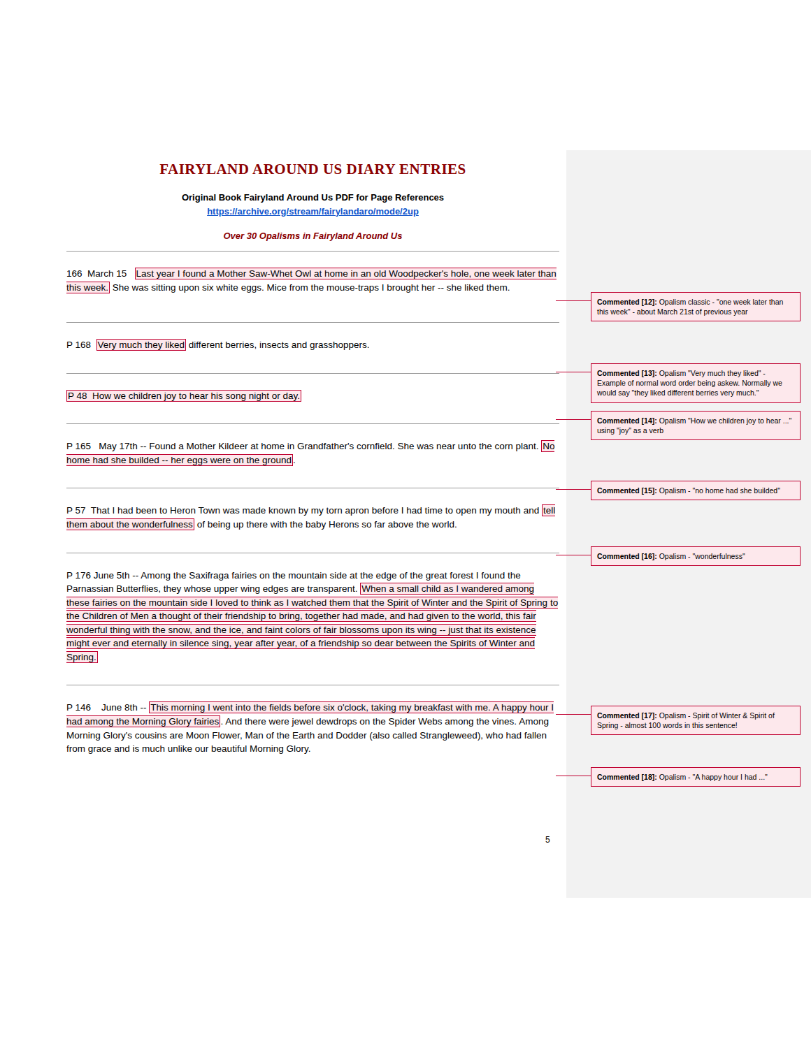FAIRYLAND AROUND US DIARY ENTRIES
Original Book Fairyland Around Us PDF for Page References
https://archive.org/stream/fairylandaro/mode/2up
Over 30 Opalisms in Fairyland Around Us
166 March 15 Last year I found a Mother Saw-Whet Owl at home in an old Woodpecker's hole, one week later than this week. She was sitting upon six white eggs. Mice from the mouse-traps I brought her -- she liked them.
P 168 Very much they liked different berries, insects and grasshoppers.
P 48 How we children joy to hear his song night or day.
P 165 May 17th -- Found a Mother Kildeer at home in Grandfather's cornfield. She was near unto the corn plant. No home had she builded -- her eggs were on the ground.
P 57 That I had been to Heron Town was made known by my torn apron before I had time to open my mouth and tell them about the wonderfulness of being up there with the baby Herons so far above the world.
P 176 June 5th -- Among the Saxifraga fairies on the mountain side at the edge of the great forest I found the Parnassian Butterflies, they whose upper wing edges are transparent. When a small child as I wandered among these fairies on the mountain side I loved to think as I watched them that the Spirit of Winter and the Spirit of Spring to the Children of Men a thought of their friendship to bring, together had made, and had given to the world, this fair wonderful thing with the snow, and the ice, and faint colors of fair blossoms upon its wing -- just that its existence might ever and eternally in silence sing, year after year, of a friendship so dear between the Spirits of Winter and Spring.
P 146 June 8th -- This morning I went into the fields before six o'clock, taking my breakfast with me. A happy hour I had among the Morning Glory fairies. And there were jewel dewdrops on the Spider Webs among the vines. Among Morning Glory's cousins are Moon Flower, Man of the Earth and Dodder (also called Strangleweed), who had fallen from grace and is much unlike our beautiful Morning Glory.
Commented [12]: Opalism classic - "one week later than this week" - about March 21st of previous year
Commented [13]: Opalism "Very much they liked" - Example of normal word order being askew. Normally we would say "they liked different berries very much."
Commented [14]: Opalism "How we children joy to hear ..." using "joy" as a verb
Commented [15]: Opalism - "no home had she builded"
Commented [16]: Opalism - "wonderfulness"
Commented [17]: Opalism - Spirit of Winter & Spirit of Spring - almost 100 words in this sentence!
Commented [18]: Opalism - "A happy hour I had ..."
5